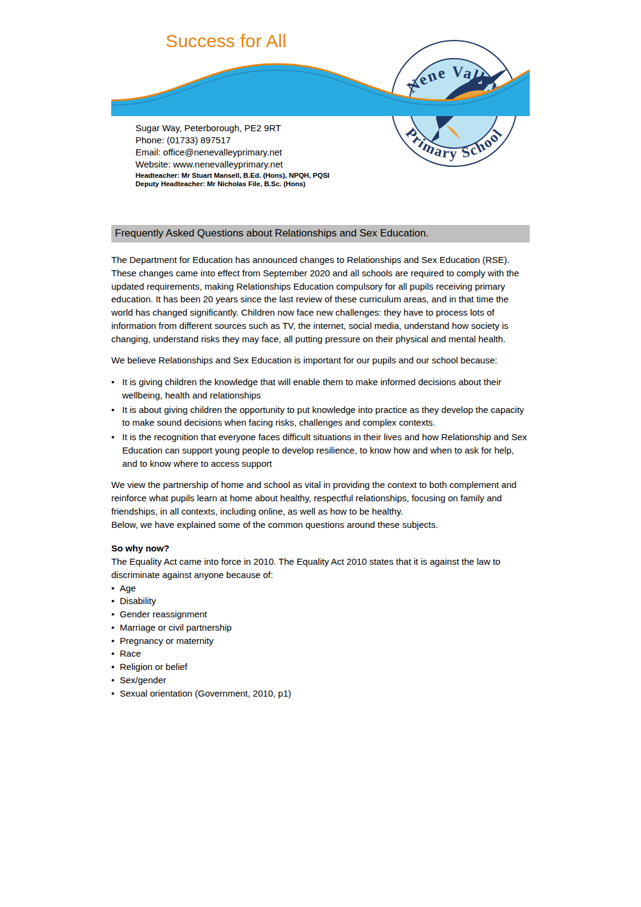Nene Valley Primary School
Success for All
Sugar Way, Peterborough, PE2 9RT
Phone: (01733) 897517
Email: office@nenevalleyprimary.net
Website: www.nenevalleyprimary.net
Headteacher: Mr Stuart Mansell, B.Ed. (Hons), NPQH, PQSI
Deputy Headteacher: Mr Nicholas File, B.Sc. (Hons)
Frequently Asked Questions about Relationships and Sex Education.
The Department for Education has announced changes to Relationships and Sex Education (RSE). These changes came into effect from September 2020 and all schools are required to comply with the updated requirements, making Relationships Education compulsory for all pupils receiving primary education. It has been 20 years since the last review of these curriculum areas, and in that time the world has changed significantly. Children now face new challenges: they have to process lots of information from different sources such as TV, the internet, social media, understand how society is changing, understand risks they may face, all putting pressure on their physical and mental health.
We believe Relationships and Sex Education is important for our pupils and our school because:
It is giving children the knowledge that will enable them to make informed decisions about their wellbeing, health and relationships
It is about giving children the opportunity to put knowledge into practice as they develop the capacity to make sound decisions when facing risks, challenges and complex contexts.
It is the recognition that everyone faces difficult situations in their lives and how Relationship and Sex Education can support young people to develop resilience, to know how and when to ask for help, and to know where to access support
We view the partnership of home and school as vital in providing the context to both complement and reinforce what pupils learn at home about healthy, respectful relationships, focusing on family and friendships, in all contexts, including online, as well as how to be healthy.
Below, we have explained some of the common questions around these subjects.
So why now?
The Equality Act came into force in 2010. The Equality Act 2010 states that it is against the law to discriminate against anyone because of:
Age
Disability
Gender reassignment
Marriage or civil partnership
Pregnancy or maternity
Race
Religion or belief
Sex/gender
Sexual orientation (Government, 2010, p1)